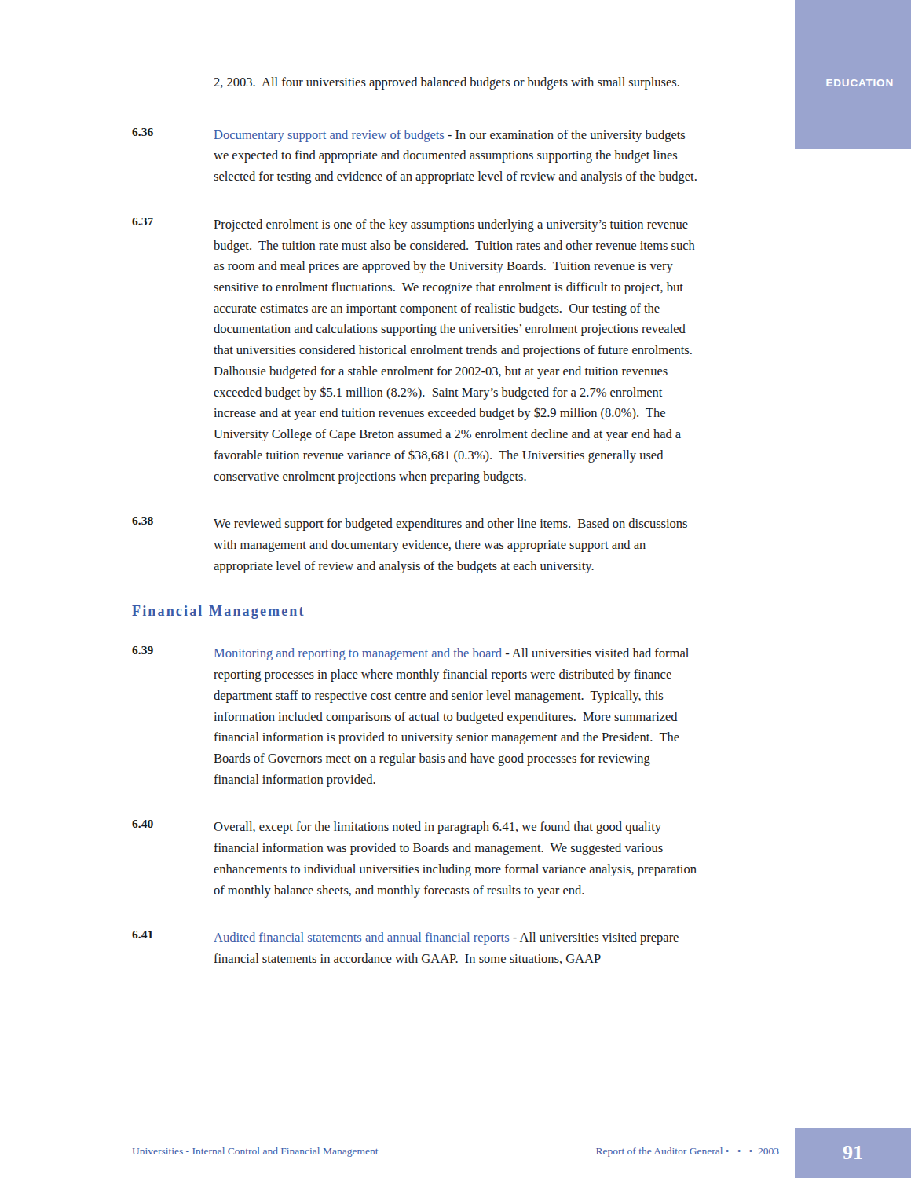EDUCATION
2, 2003. All four universities approved balanced budgets or budgets with small surpluses.
6.36
Documentary support and review of budgets - In our examination of the university budgets we expected to find appropriate and documented assumptions supporting the budget lines selected for testing and evidence of an appropriate level of review and analysis of the budget.
6.37
Projected enrolment is one of the key assumptions underlying a university’s tuition revenue budget. The tuition rate must also be considered. Tuition rates and other revenue items such as room and meal prices are approved by the University Boards. Tuition revenue is very sensitive to enrolment fluctuations. We recognize that enrolment is difficult to project, but accurate estimates are an important component of realistic budgets. Our testing of the documentation and calculations supporting the universities’ enrolment projections revealed that universities considered historical enrolment trends and projections of future enrolments. Dalhousie budgeted for a stable enrolment for 2002-03, but at year end tuition revenues exceeded budget by $5.1 million (8.2%). Saint Mary’s budgeted for a 2.7% enrolment increase and at year end tuition revenues exceeded budget by $2.9 million (8.0%). The University College of Cape Breton assumed a 2% enrolment decline and at year end had a favorable tuition revenue variance of $38,681 (0.3%). The Universities generally used conservative enrolment projections when preparing budgets.
6.38
We reviewed support for budgeted expenditures and other line items. Based on discussions with management and documentary evidence, there was appropriate support and an appropriate level of review and analysis of the budgets at each university.
Financial Management
6.39
Monitoring and reporting to management and the board - All universities visited had formal reporting processes in place where monthly financial reports were distributed by finance department staff to respective cost centre and senior level management. Typically, this information included comparisons of actual to budgeted expenditures. More summarized financial information is provided to university senior management and the President. The Boards of Governors meet on a regular basis and have good processes for reviewing financial information provided.
6.40
Overall, except for the limitations noted in paragraph 6.41, we found that good quality financial information was provided to Boards and management. We suggested various enhancements to individual universities including more formal variance analysis, preparation of monthly balance sheets, and monthly forecasts of results to year end.
6.41
Audited financial statements and annual financial reports - All universities visited prepare financial statements in accordance with GAAP. In some situations, GAAP
Universities - Internal Control and Financial Management
Report of the Auditor General • • • 2003
91